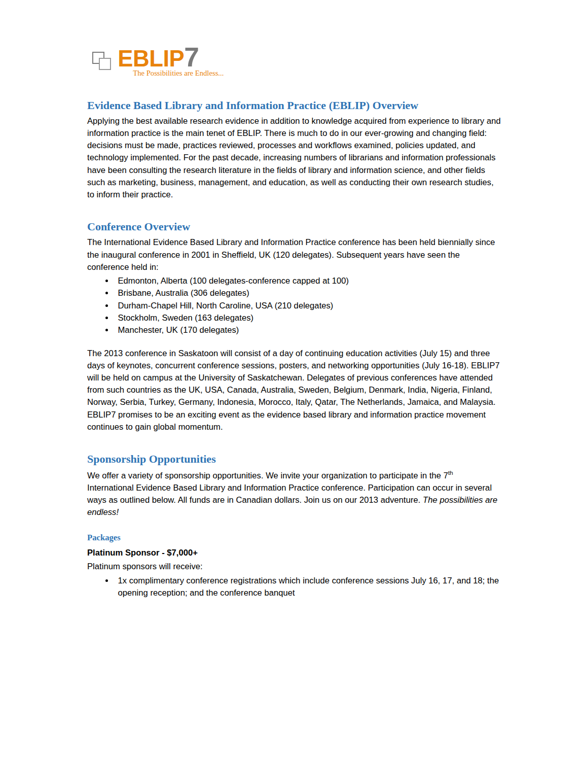EBLIP 7
The Possibilities are Endless...
Evidence Based Library and Information Practice (EBLIP) Overview
Applying the best available research evidence in addition to knowledge acquired from experience to library and information practice is the main tenet of EBLIP. There is much to do in our ever-growing and changing field: decisions must be made, practices reviewed, processes and workflows examined, policies updated, and technology implemented. For the past decade, increasing numbers of librarians and information professionals have been consulting the research literature in the fields of library and information science, and other fields such as marketing, business, management, and education, as well as conducting their own research studies, to inform their practice.
Conference Overview
The International Evidence Based Library and Information Practice conference has been held biennially since the inaugural conference in 2001 in Sheffield, UK (120 delegates). Subsequent years have seen the conference held in:
Edmonton, Alberta (100 delegates-conference capped at 100)
Brisbane, Australia (306 delegates)
Durham-Chapel Hill, North Caroline, USA (210 delegates)
Stockholm, Sweden (163 delegates)
Manchester, UK (170 delegates)
The 2013 conference in Saskatoon will consist of a day of continuing education activities (July 15) and three days of keynotes, concurrent conference sessions, posters, and networking opportunities (July 16-18). EBLIP7 will be held on campus at the University of Saskatchewan. Delegates of previous conferences have attended from such countries as the UK, USA, Canada, Australia, Sweden, Belgium, Denmark, India, Nigeria, Finland, Norway, Serbia, Turkey, Germany, Indonesia, Morocco, Italy, Qatar, The Netherlands, Jamaica, and Malaysia. EBLIP7 promises to be an exciting event as the evidence based library and information practice movement continues to gain global momentum.
Sponsorship Opportunities
We offer a variety of sponsorship opportunities. We invite your organization to participate in the 7th International Evidence Based Library and Information Practice conference. Participation can occur in several ways as outlined below. All funds are in Canadian dollars. Join us on our 2013 adventure. The possibilities are endless!
Packages
Platinum Sponsor - $7,000+
Platinum sponsors will receive:
1x complimentary conference registrations which include conference sessions July 16, 17, and 18; the opening reception; and the conference banquet